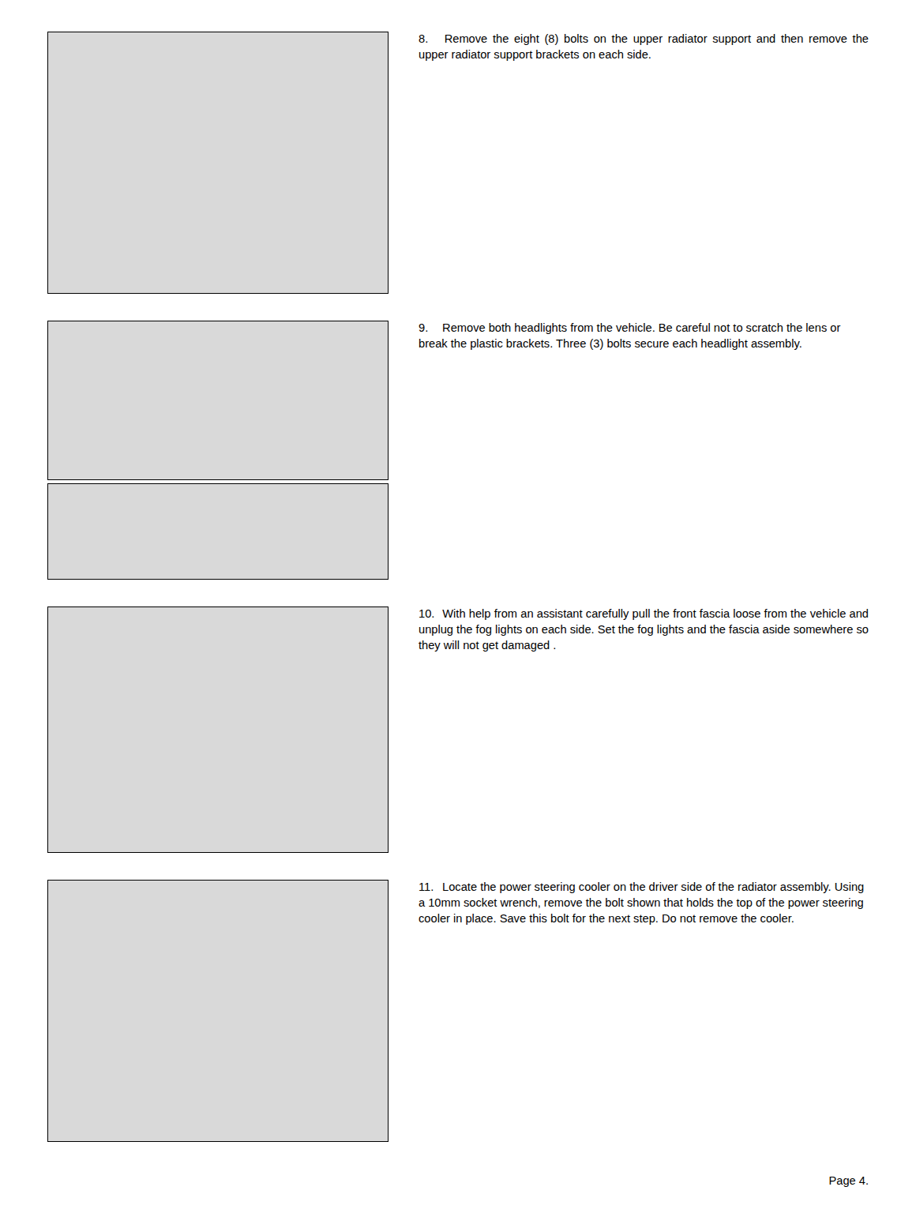8. Remove the eight (8) bolts on the upper radiator support and then remove the upper radiator support brackets on each side.
9. Remove both headlights from the vehicle. Be careful not to scratch the lens or break the plastic brackets. Three (3) bolts secure each headlight assembly.
10. With help from an assistant carefully pull the front fascia loose from the vehicle and unplug the fog lights on each side. Set the fog lights and the fascia aside somewhere so they will not get damaged .
11. Locate the power steering cooler on the driver side of the radiator assembly. Using a 10mm socket wrench, remove the bolt shown that holds the top of the power steering cooler in place. Save this bolt for the next step. Do not remove the cooler.
Page 4.